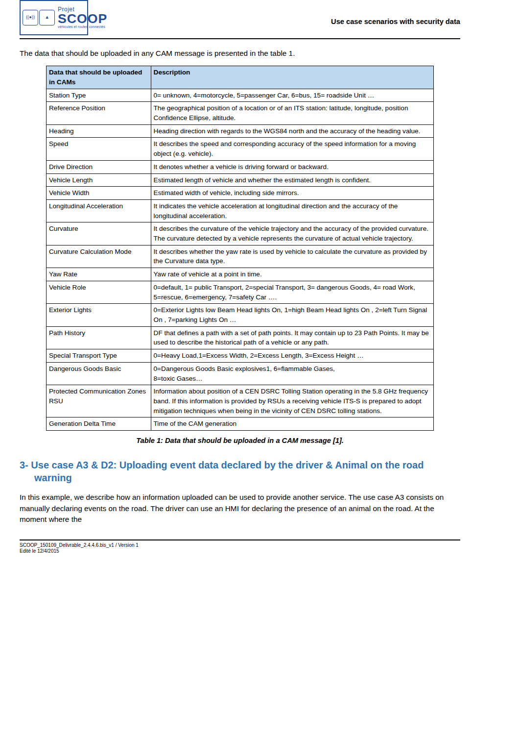((●))
▲
Projet
SCOOP
véhicules et routes connectés
Use case scenarios with security data
The data that should be uploaded in any CAM message is presented in the table 1.
| Data that should be uploaded in CAMs | Description |
| --- | --- |
| Station Type | 0= unknown, 4=motorcycle, 5=passenger Car, 6=bus, 15= roadside Unit … |
| Reference Position | The geographical position of a location or of an ITS station: latitude, longitude, position Confidence Ellipse, altitude. |
| Heading | Heading direction with regards to the WGS84 north and the accuracy of the heading value. |
| Speed | It describes the speed and corresponding accuracy of the speed information for a moving object (e.g. vehicle). |
| Drive Direction | It denotes whether a vehicle is driving forward or backward. |
| Vehicle Length | Estimated length of vehicle and whether the estimated length is confident. |
| Vehicle Width | Estimated width of vehicle, including side mirrors. |
| Longitudinal Acceleration | It indicates the vehicle acceleration at longitudinal direction and the accuracy of the longitudinal acceleration. |
| Curvature | It describes the curvature of the vehicle trajectory and the accuracy of the provided curvature. The curvature detected by a vehicle represents the curvature of actual vehicle trajectory. |
| Curvature Calculation Mode | It describes whether the yaw rate is used by vehicle to calculate the curvature as provided by the Curvature data type. |
| Yaw Rate | Yaw rate of vehicle at a point in time. |
| Vehicle Role | 0=default, 1= public Transport, 2=special Transport, 3= dangerous Goods, 4= road Work, 5=rescue, 6=emergency, 7=safety Car …. |
| Exterior Lights | 0=Exterior Lights low Beam Head lights On, 1=high Beam Head lights On , 2=left Turn Signal On , 7=parking Lights On … |
| Path History | DF that defines a path with a set of path points. It may contain up to 23 Path Points. It may be used to describe the historical path of a vehicle or any path. |
| Special Transport Type | 0=Heavy Load,1=Excess Width, 2=Excess Length, 3=Excess Height … |
| Dangerous Goods Basic | 0=Dangerous Goods Basic explosives1, 6=flammable Gases, 8=toxic Gases… |
| Protected Communication Zones RSU | Information about position of a CEN DSRC Tolling Station operating in the 5.8 GHz frequency band. If this information is provided by RSUs a receiving vehicle ITS-S is prepared to adopt mitigation techniques when being in the vicinity of CEN DSRC tolling stations. |
| Generation Delta Time | Time of the CAM generation |
Table 1: Data that should be uploaded in a CAM message [1].
3- Use case A3 & D2: Uploading event data declared by the driver & Animal on the road warning
In this example, we describe how an information uploaded can be used to provide another service. The use case A3 consists on manually declaring events on the road. The driver can use an HMI for declaring the presence of an animal on the road. At the moment where the
SCOOP_150109_Delivrable_2.4.4.6.bis_v1 / Version 1
Edité le 12/4/2015